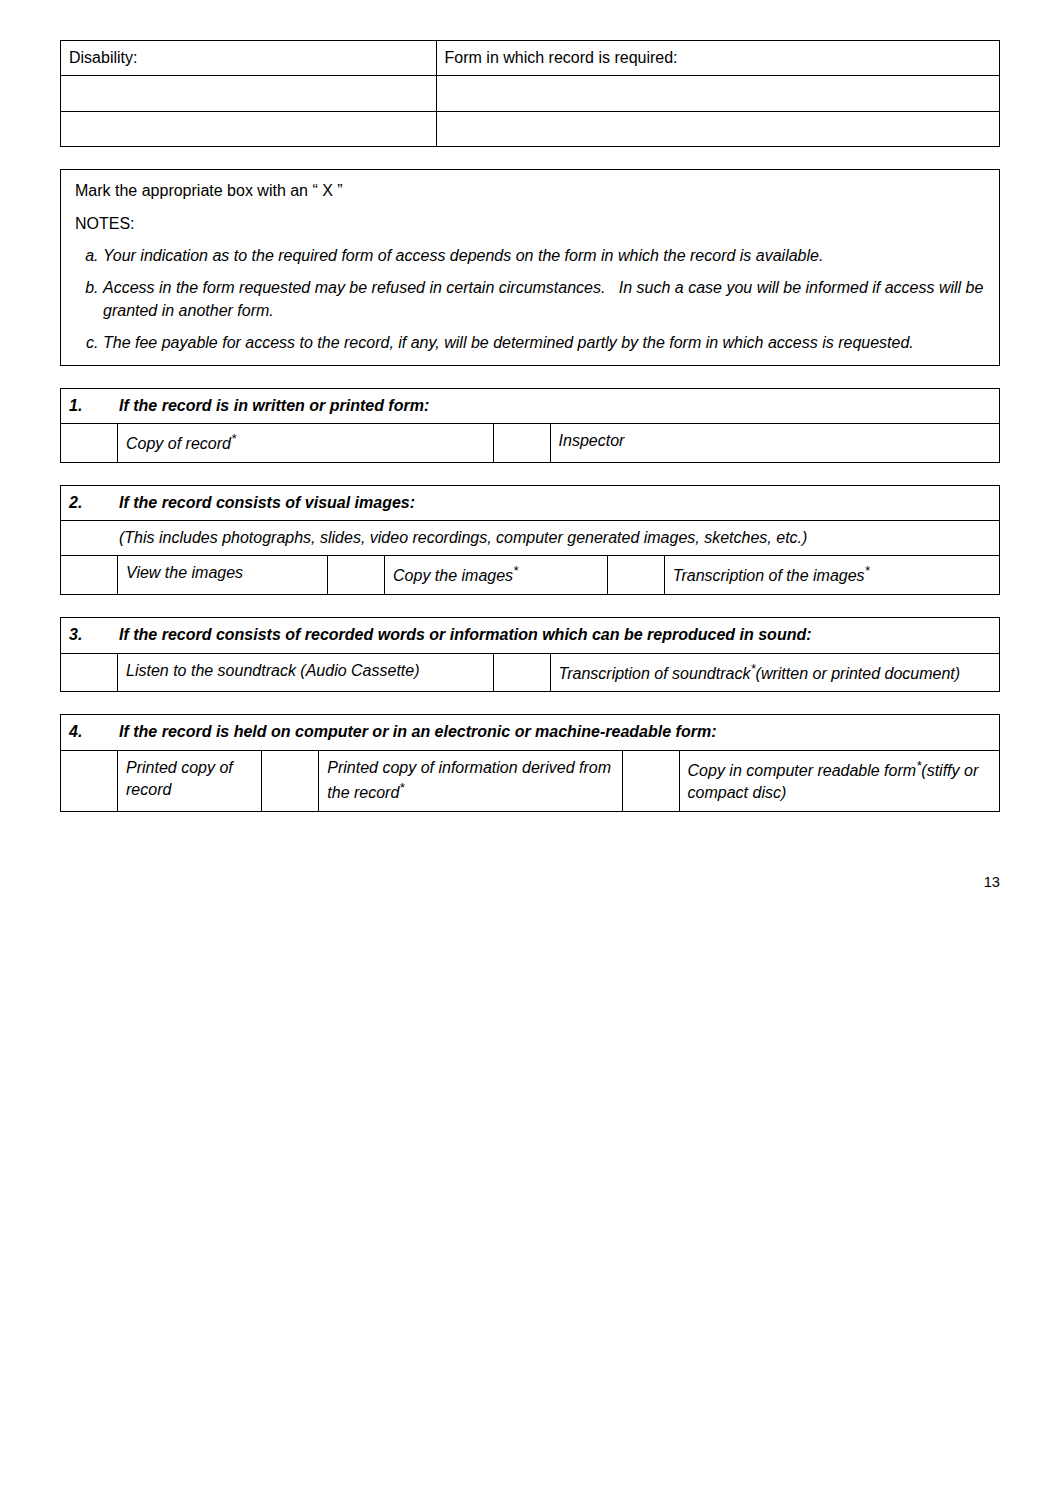| Disability: | Form in which record is required: |
Mark the appropriate box with an “ X ”
NOTES:
Your indication as to the required form of access depends on the form in which the record is available.
Access in the form requested may be refused in certain circumstances. In such a case you will be informed if access will be granted in another form.
The fee payable for access to the record, if any, will be determined partly by the form in which access is requested.
| 1. If the record is in written or printed form: |
| | Copy of record * | | Inspector |
| 2. If the record consists of visual images: |
| (This includes photographs, slides, video recordings, computer generated images, sketches, etc.) |
| | View the images | | Copy the images * | | Transcription of the images * |
| 3. If the record consists of recorded words or information which can be reproduced in sound: |
| | Listen to the soundtrack (Audio Cassette) | | Transcription of soundtrack * (written or printed document) |
| 4. If the record is held on computer or in an electronic or machine-readable form: |
| | Printed copy of record | | Printed copy of information derived from the record * | | Copy in computer readable form * (stiffy or compact disc) |
13